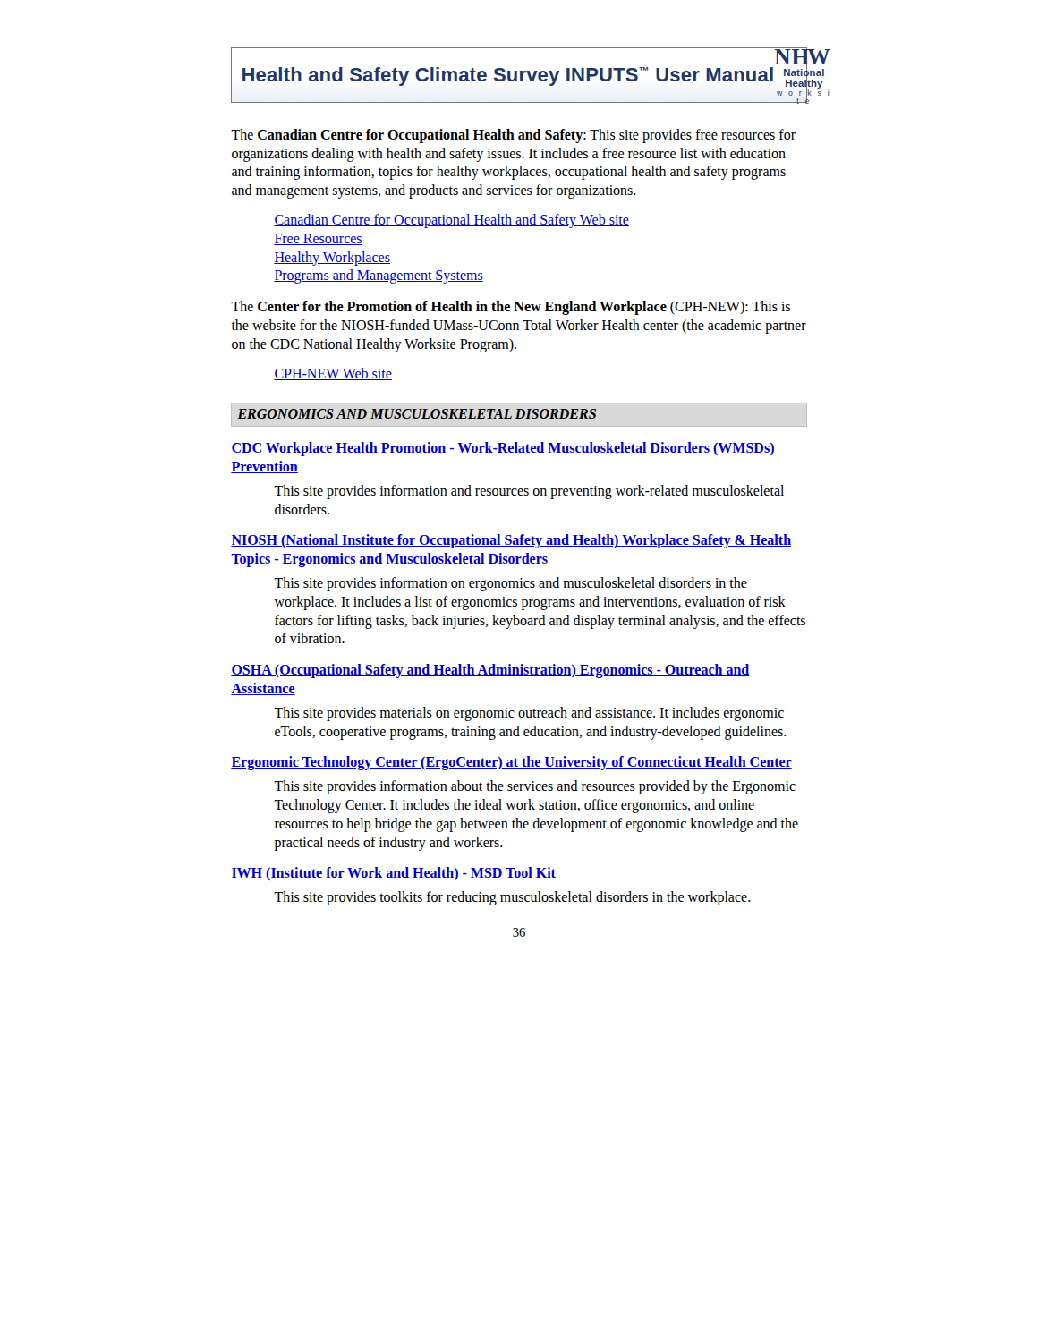Health and Safety Climate Survey INPUTS™ User Manual
NHW
National Healthy
w o r k s i t e
The Canadian Centre for Occupational Health and Safety: This site provides free resources for organizations dealing with health and safety issues. It includes a free resource list with education and training information, topics for healthy workplaces, occupational health and safety programs and management systems, and products and services for organizations.
Canadian Centre for Occupational Health and Safety Web site Free Resources Healthy Workplaces Programs and Management Systems
The Center for the Promotion of Health in the New England Workplace (CPH-NEW): This is the website for the NIOSH-funded UMass-UConn Total Worker Health center (the academic partner on the CDC National Healthy Worksite Program).
CPH-NEW Web site
ERGONOMICS AND MUSCULOSKELETAL DISORDERS
CDC Workplace Health Promotion - Work-Related Musculoskeletal Disorders (WMSDs) Prevention
This site provides information and resources on preventing work-related musculoskeletal disorders.
NIOSH (National Institute for Occupational Safety and Health) Workplace Safety & Health Topics - Ergonomics and Musculoskeletal Disorders
This site provides information on ergonomics and musculoskeletal disorders in the workplace. It includes a list of ergonomics programs and interventions, evaluation of risk factors for lifting tasks, back injuries, keyboard and display terminal analysis, and the effects of vibration.
OSHA (Occupational Safety and Health Administration) Ergonomics - Outreach and Assistance
This site provides materials on ergonomic outreach and assistance. It includes ergonomic eTools, cooperative programs, training and education, and industry-developed guidelines.
Ergonomic Technology Center (ErgoCenter) at the University of Connecticut Health Center
This site provides information about the services and resources provided by the Ergonomic Technology Center. It includes the ideal work station, office ergonomics, and online resources to help bridge the gap between the development of ergonomic knowledge and the practical needs of industry and workers.
IWH (Institute for Work and Health) - MSD Tool Kit
This site provides toolkits for reducing musculoskeletal disorders in the workplace.
36